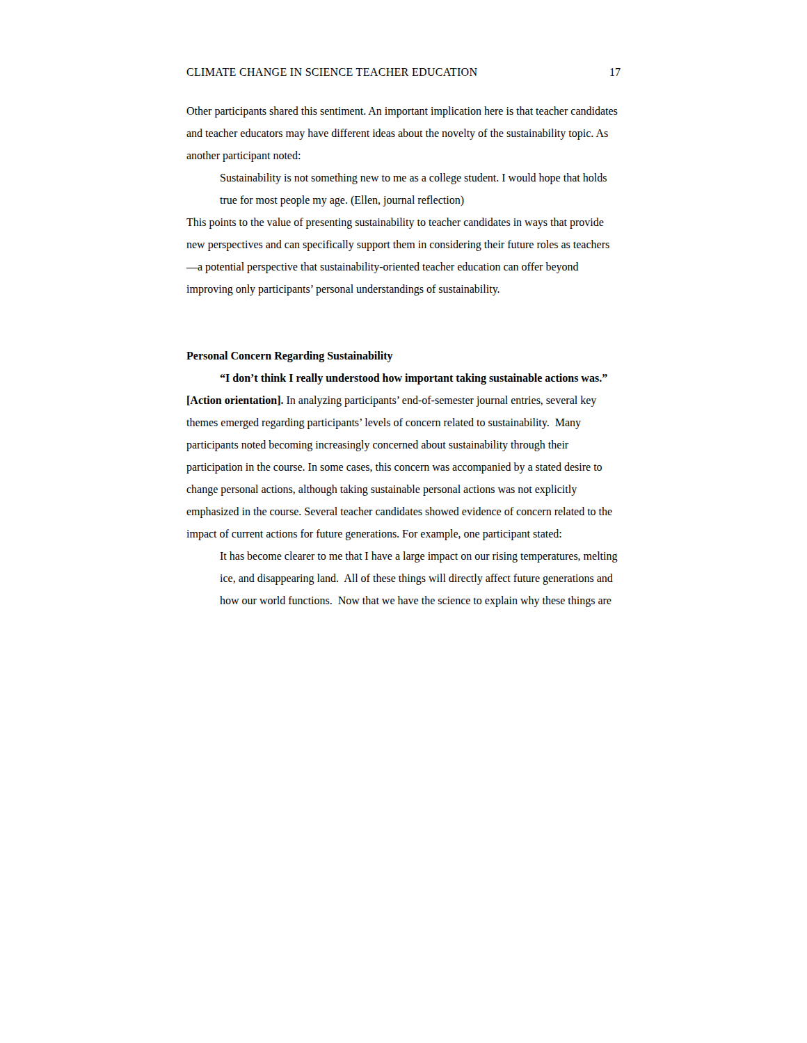Climate Change in Science Teacher Education 17
Other participants shared this sentiment. An important implication here is that teacher candidates and teacher educators may have different ideas about the novelty of the sustainability topic. As another participant noted:
Sustainability is not something new to me as a college student. I would hope that holds true for most people my age. (Ellen, journal reflection)
This points to the value of presenting sustainability to teacher candidates in ways that provide new perspectives and can specifically support them in considering their future roles as teachers—a potential perspective that sustainability-oriented teacher education can offer beyond improving only participants’ personal understandings of sustainability.
Personal Concern Regarding Sustainability
“I don’t think I really understood how important taking sustainable actions was.” [Action orientation]. In analyzing participants’ end-of-semester journal entries, several key themes emerged regarding participants’ levels of concern related to sustainability. Many participants noted becoming increasingly concerned about sustainability through their participation in the course. In some cases, this concern was accompanied by a stated desire to change personal actions, although taking sustainable personal actions was not explicitly emphasized in the course. Several teacher candidates showed evidence of concern related to the impact of current actions for future generations. For example, one participant stated:
It has become clearer to me that I have a large impact on our rising temperatures, melting ice, and disappearing land. All of these things will directly affect future generations and how our world functions. Now that we have the science to explain why these things are